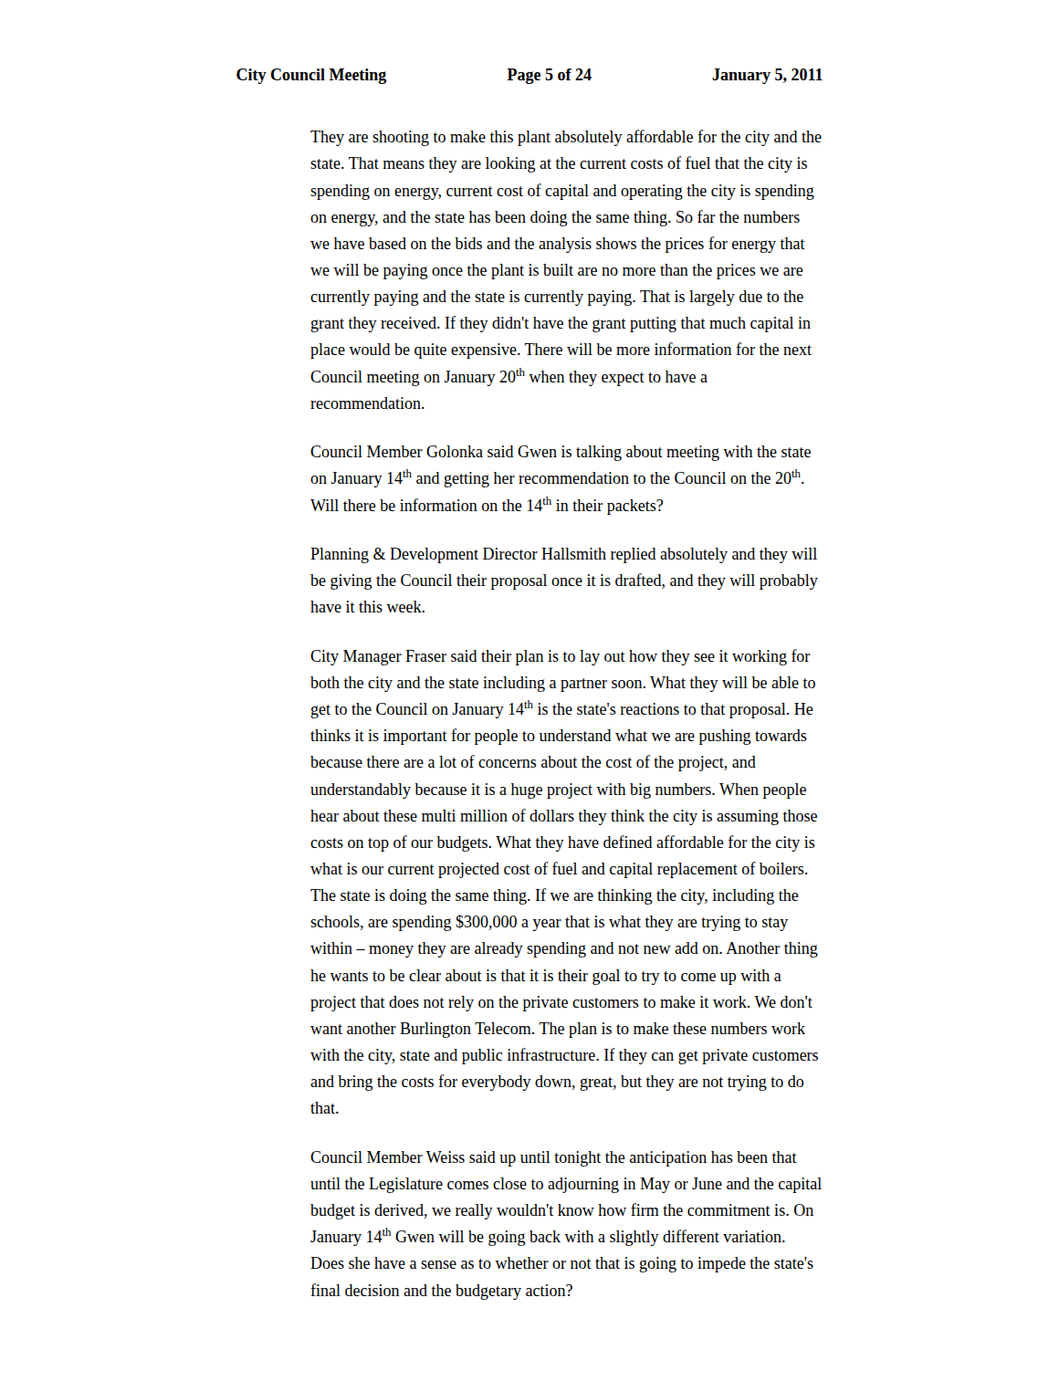City Council Meeting Page 5 of 24 January 5, 2011
They are shooting to make this plant absolutely affordable for the city and the state. That means they are looking at the current costs of fuel that the city is spending on energy, current cost of capital and operating the city is spending on energy, and the state has been doing the same thing. So far the numbers we have based on the bids and the analysis shows the prices for energy that we will be paying once the plant is built are no more than the prices we are currently paying and the state is currently paying. That is largely due to the grant they received. If they didn't have the grant putting that much capital in place would be quite expensive. There will be more information for the next Council meeting on January 20th when they expect to have a recommendation.
Council Member Golonka said Gwen is talking about meeting with the state on January 14th and getting her recommendation to the Council on the 20th. Will there be information on the 14th in their packets?
Planning & Development Director Hallsmith replied absolutely and they will be giving the Council their proposal once it is drafted, and they will probably have it this week.
City Manager Fraser said their plan is to lay out how they see it working for both the city and the state including a partner soon. What they will be able to get to the Council on January 14th is the state's reactions to that proposal. He thinks it is important for people to understand what we are pushing towards because there are a lot of concerns about the cost of the project, and understandably because it is a huge project with big numbers. When people hear about these multi million of dollars they think the city is assuming those costs on top of our budgets. What they have defined affordable for the city is what is our current projected cost of fuel and capital replacement of boilers. The state is doing the same thing. If we are thinking the city, including the schools, are spending $300,000 a year that is what they are trying to stay within – money they are already spending and not new add on. Another thing he wants to be clear about is that it is their goal to try to come up with a project that does not rely on the private customers to make it work. We don't want another Burlington Telecom. The plan is to make these numbers work with the city, state and public infrastructure. If they can get private customers and bring the costs for everybody down, great, but they are not trying to do that.
Council Member Weiss said up until tonight the anticipation has been that until the Legislature comes close to adjourning in May or June and the capital budget is derived, we really wouldn't know how firm the commitment is. On January 14th Gwen will be going back with a slightly different variation. Does she have a sense as to whether or not that is going to impede the state's final decision and the budgetary action?